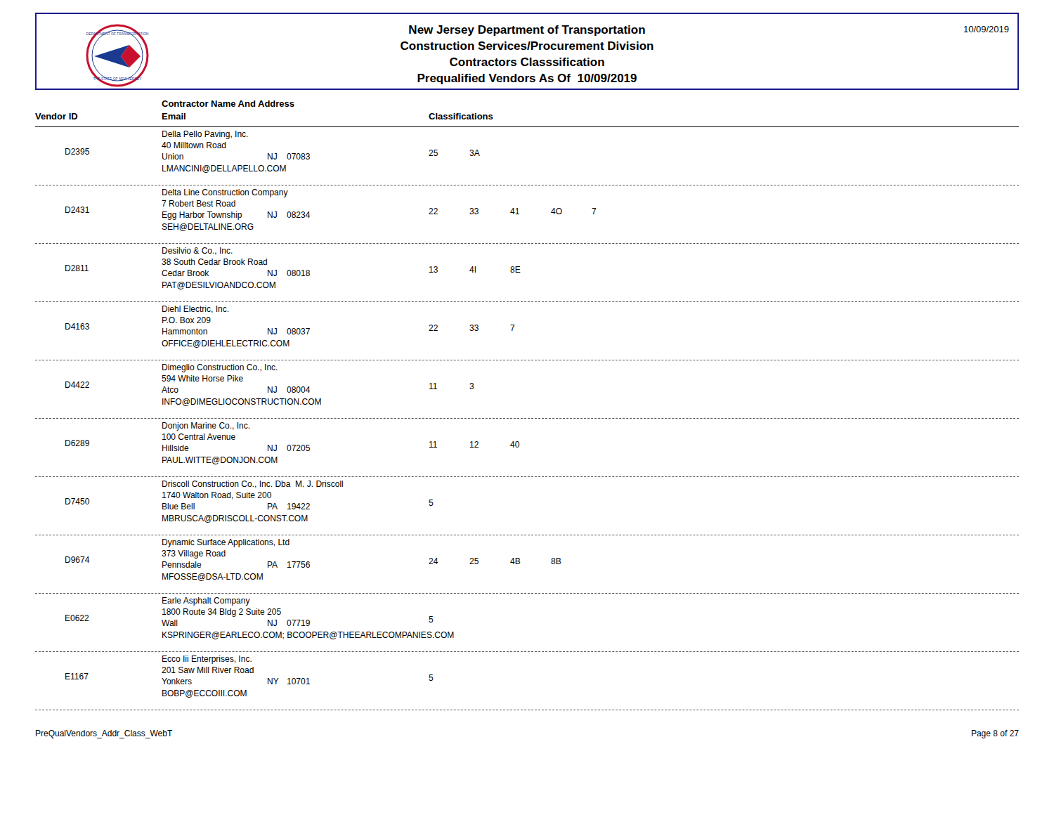DEPARTMENT OF TRANSPORTATION THE STATE OF NEW JERSEY
10/09/2019
New Jersey Department of Transportation
Construction Services/Procurement Division
Contractors Classsification
Prequalified Vendors As Of 10/09/2019
Vendor ID
Contractor Name And Address
Email
Classifications
D2395
Della Pello Paving, Inc.
40 Milltown Road
Union NJ 07083
LMANCINI@DELLAPELLO.COM
253A
D2431
Delta Line Construction Company
7 Robert Best Road
Egg Harbor Township NJ 08234
SEH@DELTALINE.ORG
2233414O 7
D2811
Desilvio & Co., Inc.
38 South Cedar Brook Road
Cedar Brook NJ 08018
PAT@DESILVIOANDCO.COM
134I 8E
D4163
Diehl Electric, Inc.
P.O. Box 209
Hammonton NJ 08037
OFFICE@DIEHLELECTRIC.COM
22337
D4422
Dimeglio Construction Co., Inc.
594 White Horse Pike
Atco NJ 08004
INFO@DIMEGLIOCONSTRUCTION.COM
113
D6289
Donjon Marine Co., Inc.
100 Central Avenue
Hillside NJ 07205
PAUL.WITTE@DONJON.COM
111240
D7450
Driscoll Construction Co., Inc. Dba M. J. Driscoll
1740 Walton Road, Suite 200
Blue Bell PA 19422
MBRUSCA@DRISCOLL-CONST.COM
5
D9674
Dynamic Surface Applications, Ltd
373 Village Road
Pennsdale PA 17756
MFOSSE@DSA-LTD.COM
24254B 8B
E0622
Earle Asphalt Company
1800 Route 34 Bldg 2 Suite 205
Wall NJ 07719
KSPRINGER@EARLECO.COM; BCOOPER@THEEARLECOMPANIES.COM
5
E1167
Ecco Iii Enterprises, Inc.
201 Saw Mill River Road
Yonkers NY 10701
BOBP@ECCOIII.COM
5
PreQualVendors_Addr_Class_WebT
Page 8 of 27